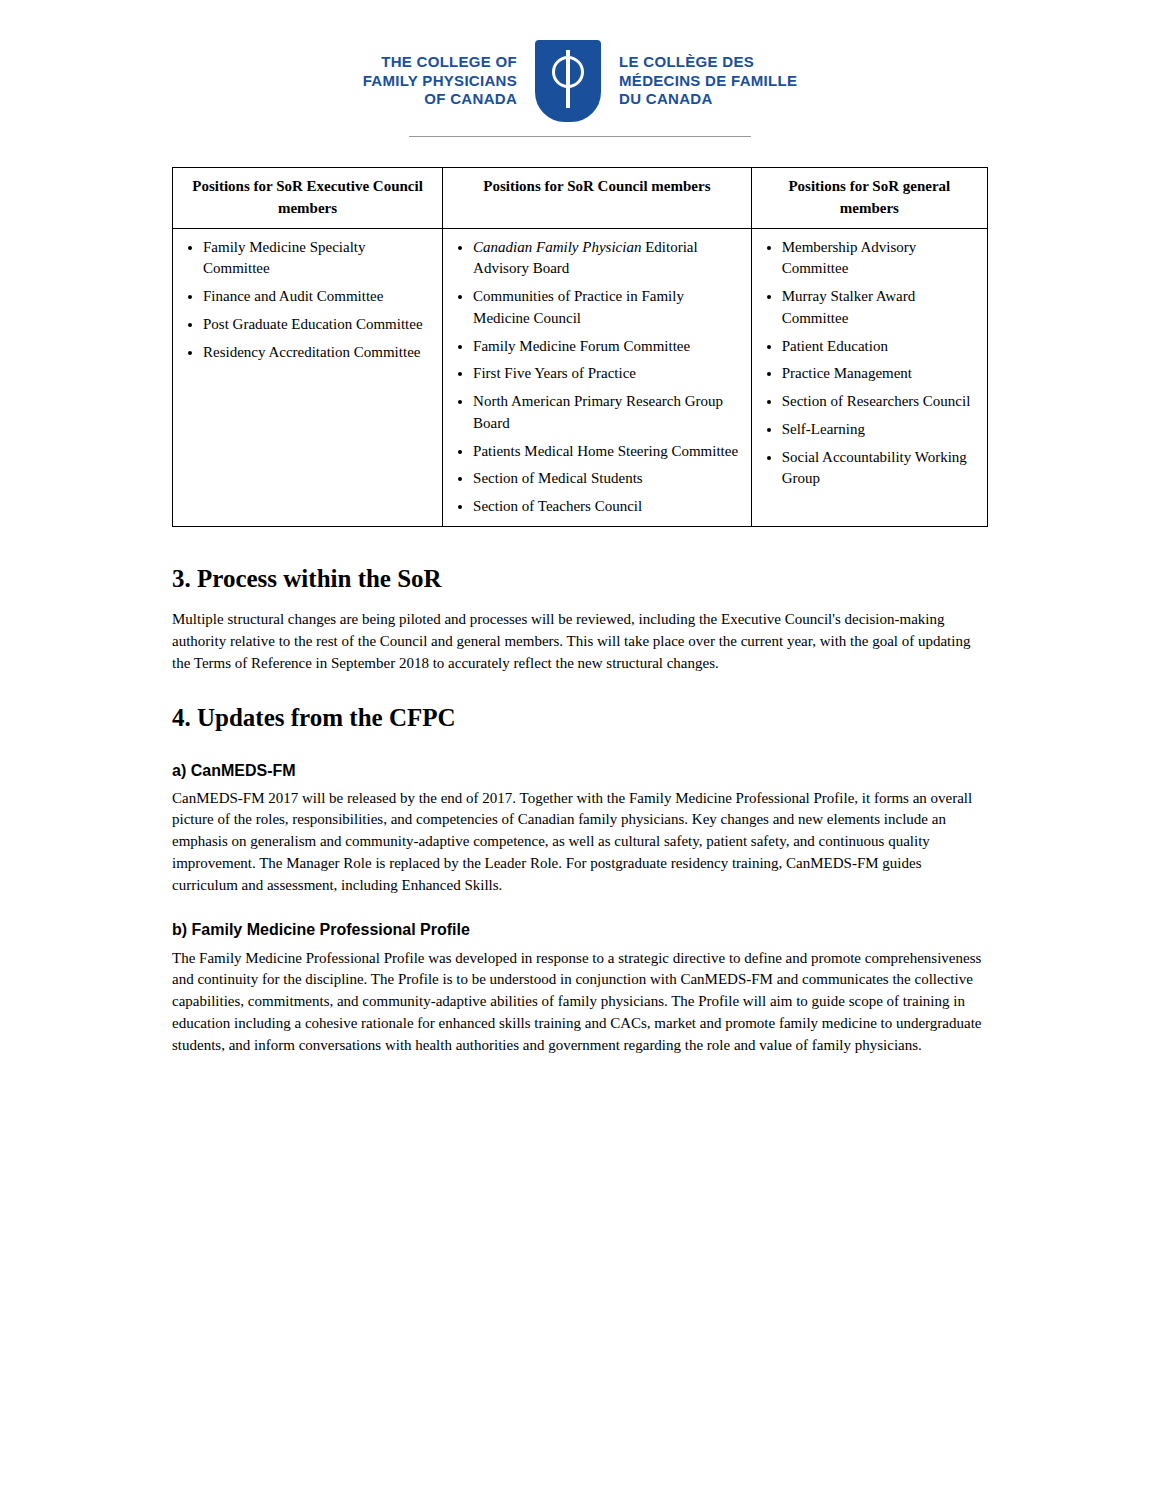THE COLLEGE OF
FAMILY PHYSICIANS
OF CANADA
LE COLLÈGE DES
MÉDECINS DE FAMILLE
DU CANADA
| Positions for SoR Executive Council members | Positions for SoR Council members | Positions for SoR general members |
| --- | --- | --- |
| Family Medicine Specialty Committee Finance and Audit Committee Post Graduate Education Committee Residency Accreditation Committee | Canadian Family Physician Editorial Advisory Board Communities of Practice in Family Medicine Council Family Medicine Forum Committee First Five Years of Practice North American Primary Research Group Board Patients Medical Home Steering Committee Section of Medical Students Section of Teachers Council | Membership Advisory Committee Murray Stalker Award Committee Patient Education Practice Management Section of Researchers Council Self-Learning Social Accountability Working Group |
3. Process within the SoR
Multiple structural changes are being piloted and processes will be reviewed, including the Executive Council's decision-making authority relative to the rest of the Council and general members. This will take place over the current year, with the goal of updating the Terms of Reference in September 2018 to accurately reflect the new structural changes.
4. Updates from the CFPC
a) CanMEDS-FM
CanMEDS-FM 2017 will be released by the end of 2017. Together with the Family Medicine Professional Profile, it forms an overall picture of the roles, responsibilities, and competencies of Canadian family physicians. Key changes and new elements include an emphasis on generalism and community-adaptive competence, as well as cultural safety, patient safety, and continuous quality improvement. The Manager Role is replaced by the Leader Role. For postgraduate residency training, CanMEDS-FM guides curriculum and assessment, including Enhanced Skills.
b) Family Medicine Professional Profile
The Family Medicine Professional Profile was developed in response to a strategic directive to define and promote comprehensiveness and continuity for the discipline. The Profile is to be understood in conjunction with CanMEDS-FM and communicates the collective capabilities, commitments, and community-adaptive abilities of family physicians. The Profile will aim to guide scope of training in education including a cohesive rationale for enhanced skills training and CACs, market and promote family medicine to undergraduate students, and inform conversations with health authorities and government regarding the role and value of family physicians.